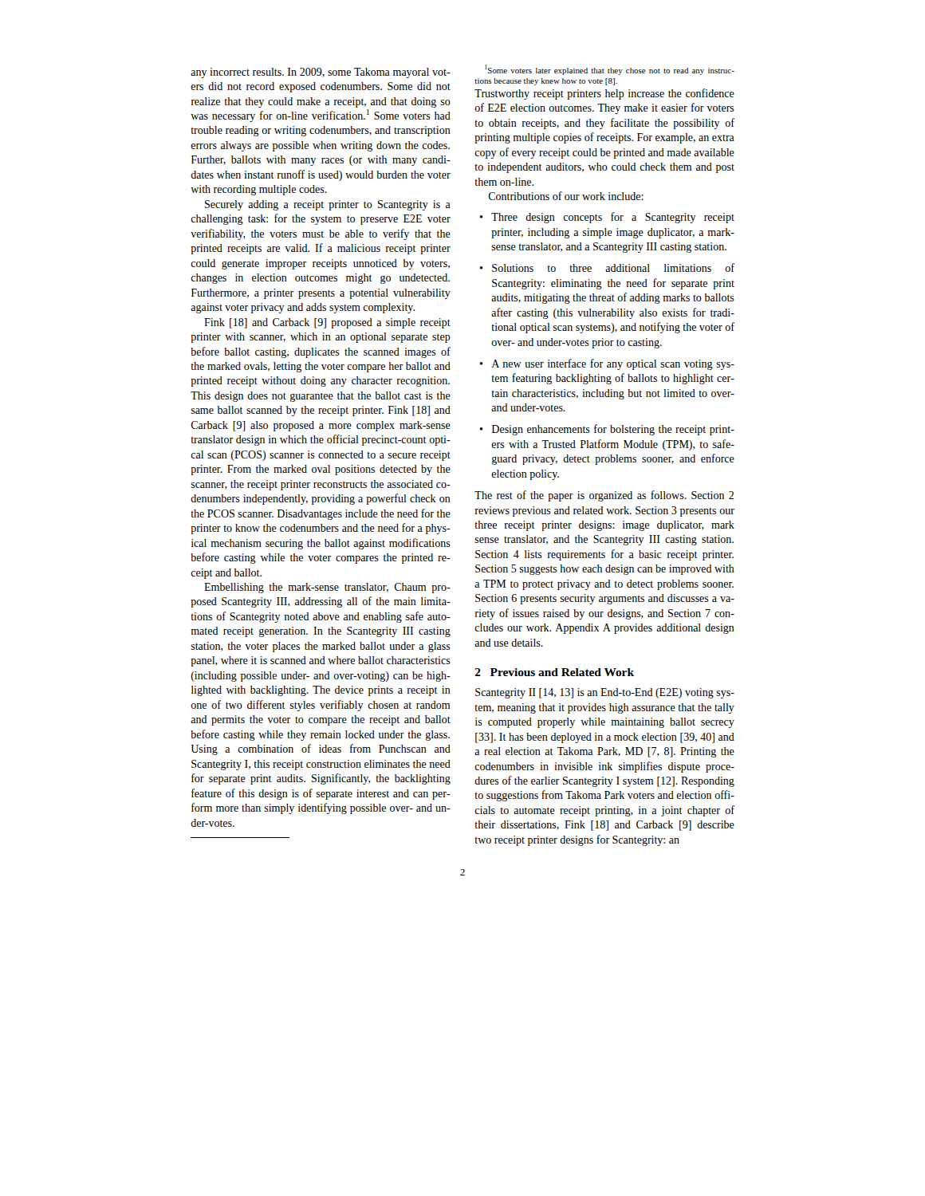any incorrect results. In 2009, some Takoma mayoral voters did not record exposed codenumbers. Some did not realize that they could make a receipt, and that doing so was necessary for on-line verification.1 Some voters had trouble reading or writing codenumbers, and transcription errors always are possible when writing down the codes. Further, ballots with many races (or with many candidates when instant runoff is used) would burden the voter with recording multiple codes.
Securely adding a receipt printer to Scantegrity is a challenging task: for the system to preserve E2E voter verifiability, the voters must be able to verify that the printed receipts are valid. If a malicious receipt printer could generate improper receipts unnoticed by voters, changes in election outcomes might go undetected. Furthermore, a printer presents a potential vulnerability against voter privacy and adds system complexity.
Fink [18] and Carback [9] proposed a simple receipt printer with scanner, which in an optional separate step before ballot casting, duplicates the scanned images of the marked ovals, letting the voter compare her ballot and printed receipt without doing any character recognition. This design does not guarantee that the ballot cast is the same ballot scanned by the receipt printer. Fink [18] and Carback [9] also proposed a more complex mark-sense translator design in which the official precinct-count optical scan (PCOS) scanner is connected to a secure receipt printer. From the marked oval positions detected by the scanner, the receipt printer reconstructs the associated codenumbers independently, providing a powerful check on the PCOS scanner. Disadvantages include the need for the printer to know the codenumbers and the need for a physical mechanism securing the ballot against modifications before casting while the voter compares the printed receipt and ballot.
Embellishing the mark-sense translator, Chaum proposed Scantegrity III, addressing all of the main limitations of Scantegrity noted above and enabling safe automated receipt generation. In the Scantegrity III casting station, the voter places the marked ballot under a glass panel, where it is scanned and where ballot characteristics (including possible under- and over-voting) can be highlighted with backlighting. The device prints a receipt in one of two different styles verifiably chosen at random and permits the voter to compare the receipt and ballot before casting while they remain locked under the glass. Using a combination of ideas from Punchscan and Scantegrity I, this receipt construction eliminates the need for separate print audits. Significantly, the backlighting feature of this design is of separate interest and can perform more than simply identifying possible over- and under-votes.
1Some voters later explained that they chose not to read any instructions because they knew how to vote [8].
Trustworthy receipt printers help increase the confidence of E2E election outcomes. They make it easier for voters to obtain receipts, and they facilitate the possibility of printing multiple copies of receipts. For example, an extra copy of every receipt could be printed and made available to independent auditors, who could check them and post them on-line.
Contributions of our work include:
Three design concepts for a Scantegrity receipt printer, including a simple image duplicator, a mark-sense translator, and a Scantegrity III casting station.
Solutions to three additional limitations of Scantegrity: eliminating the need for separate print audits, mitigating the threat of adding marks to ballots after casting (this vulnerability also exists for traditional optical scan systems), and notifying the voter of over- and under-votes prior to casting.
A new user interface for any optical scan voting system featuring backlighting of ballots to highlight certain characteristics, including but not limited to over- and under-votes.
Design enhancements for bolstering the receipt printers with a Trusted Platform Module (TPM), to safeguard privacy, detect problems sooner, and enforce election policy.
The rest of the paper is organized as follows. Section 2 reviews previous and related work. Section 3 presents our three receipt printer designs: image duplicator, mark sense translator, and the Scantegrity III casting station. Section 4 lists requirements for a basic receipt printer. Section 5 suggests how each design can be improved with a TPM to protect privacy and to detect problems sooner. Section 6 presents security arguments and discusses a variety of issues raised by our designs, and Section 7 concludes our work. Appendix A provides additional design and use details.
2 Previous and Related Work
Scantegrity II [14, 13] is an End-to-End (E2E) voting system, meaning that it provides high assurance that the tally is computed properly while maintaining ballot secrecy [33]. It has been deployed in a mock election [39, 40] and a real election at Takoma Park, MD [7, 8]. Printing the codenumbers in invisible ink simplifies dispute procedures of the earlier Scantegrity I system [12]. Responding to suggestions from Takoma Park voters and election officials to automate receipt printing, in a joint chapter of their dissertations, Fink [18] and Carback [9] describe two receipt printer designs for Scantegrity: an
2